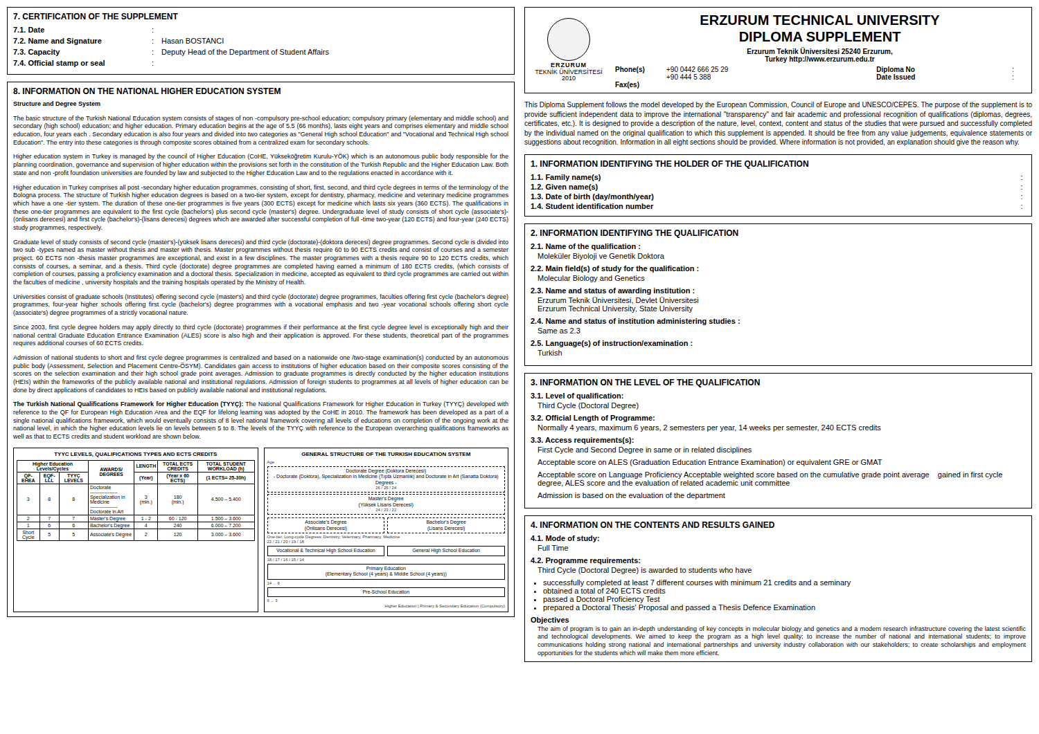7. CERTIFICATION OF THE SUPPLEMENT
7.1. Date
:
7.2. Name and Signature
:
Hasan BOSTANCI
7.3. Capacity
:
Deputy Head of the Department of Student Affairs
7.4. Official stamp or seal
:
8. INFORMATION ON THE NATIONAL HIGHER EDUCATION SYSTEM
Structure and Degree System
The basic structure of the Turkish National Education system consists of stages of non -compulsory pre-school education; compulsory primary (elementary and middle school) and secondary (high school) education; and higher education. Primary education begins at the age of 5.5 (66 months), lasts eight years and comprises elementary and middle school education, four years each . Secondary education is also four years and divided into two categories as "General High school Education" and "Vocational and Technical High school Education". The entry into these categories is through composite scores obtained from a centralized exam for secondary schools.
Higher education system in Turkey is managed by the council of Higher Education (CoHE, Yükseköğretim Kurulu-YÖK) which is an autonomous public body responsible for the planning coordination, governance and supervision of higher education within the provisions set forth in the constitution of the Turkish Republic and the Higher Education Law. Both state and non -profit foundation universities are founded by law and subjected to the Higher Education Law and to the regulations enacted in accordance with it.
Higher education in Turkey comprises all post -secondary higher education programmes, consisting of short, first, second, and third cycle degrees in terms of the terminology of the Bologna process. The structure of Turkish higher education degrees is based on a two-tier system, except for dentistry, pharmacy, medicine and veterinary medicine programmes which have a one -tier system. The duration of these one-tier programmes is five years (300 ECTS) except for medicine which lasts six years (360 ECTS). The qualifications in these one-tier programmes are equivalent to the first cycle (bachelor's) plus second cycle (master's) degree. Undergraduate level of study consists of short cycle (associate's)-(önlisans derecesi) and first cycle (bachelor's)-(lisans derecesi) degrees which are awarded after successful completion of full -time two-year (120 ECTS) and four-year (240 ECTS) study programmes, respectively.
Graduate level of study consists of second cycle (master's)-(yüksek lisans derecesi) and third cycle (doctorate)-(doktora derecesi) degree programmes. Second cycle is divided into two sub -types named as master without thesis and master with thesis. Master programmes without thesis require 60 to 90 ECTS credits and consist of courses and a semester project. 60 ECTS non -thesis master programmes are exceptional, and exist in a few disciplines. The master programmes with a thesis require 90 to 120 ECTS credits, which consists of courses, a seminar, and a thesis. Third cycle (doctorate) degree programmes are completed having earned a minimum of 180 ECTS credits, (which consists of completion of courses, passing a proficiency examination and a doctoral thesis. Specialization in medicine, accepted as equivalent to third cycle programmes are carried out within the faculties of medicine , university hospitals and the training hospitals operated by the Ministry of Health.
Universities consist of graduate schools (Institutes) offering second cycle (master's) and third cycle (doctorate) degree programmes, faculties offering first cycle (bachelor's degree) programmes, four-year higher schools offering first cycle (bachelor's) degree programmes with a vocational emphasis and two -year vocational schools offering short cycle (associate's) degree programmes of a strictly vocational nature.
Since 2003, first cycle degree holders may apply directly to third cycle (doctorate) programmes if their performance at the first cycle degree level is exceptionally high and their national central Graduate Education Entrance Examination (ALES) score is also high and their application is approved. For these students, theoretical part of the programmes requires additional courses of 60 ECTS credits.
Admission of national students to short and first cycle degree programmes is centralized and based on a nationwide one /two-stage examination(s) conducted by an autonomous public body (Assessment, Selection and Placement Centre-ÖSYM). Candidates gain access to institutions of higher education based on their composite scores consisting of the scores on the selection examination and their high school grade point averages. Admission to graduate programmes is directly conducted by the higher education institutions (HEIs) within the frameworks of the publicly available national and institutional regulations. Admission of foreign students to programmes at all levels of higher education can be done by direct applications of candidates to HEIs based on publicly available national and institutional regulations.
The Turkish National Qualifications Framework for Higher Education (TYYÇ): The National Qualifications Framework for Higher Education in Turkey (TYYÇ) developed with reference to the QF for European High Education Area and the EQF for lifelong learning was adopted by the CoHE in 2010. The framework has been developed as a part of a single national qualifications framework, which would eventually consists of 8 level national framework covering all levels of educations on completion of the ongoing work at the national level, in which the higher education levels lie on levels between 5 to 8. The levels of the TYYÇ with reference to the European overarching qualifications frameworks as well as that to ECTS credits and student workload are shown below.
TYYC LEVELS, QUALIFICATIONS TYPES AND ECTS CREDITS
| Higher Education Levels/Cycles | AWARDS/ DEGREES | LENGTH | TOTAL ECTS CREDITS | TOTAL STUDENT WORKLOAD (h) |
| --- | --- | --- | --- | --- |
| QF-EHEA | EQF-LLL | TYYÇ LEVELS | (Year) | (Year x 60 ECTS) | (1 ECTS= 25-30h) |
| 3 | 8 | 8 | Doctorate ----------------- Specialization in Medicine ----------------- Doctorate in Art | 3 (min.) | 180 (min.) | 4.500 – 5.400 |
| 2 | 7 | 7 | Master's Degree | 1 - 2 | 60 - 120 | 1.500 – 3.600 |
| 1 | 6 | 6 | Bachelor's Degree | 4 | 240 | 6.000 – 7.200 |
| Short Cycle | 5 | 5 | Associate's Degree | 2 | 120 | 3.000 – 3.600 |
GENERAL STRUCTURE OF THE TURKISH EDUCATION SYSTEM
Age
Doctorate Degree (Doktora Derecesi)
- Doctorate (Doktora), Specialization in Medicine (Tıpta Uzmanlık) and Doctorate in Art (Sanatta Doktora) Degrees -
26 / 25 / 24
Master's Degree
(Yüksek Lisans Derecesi)
24 / 23 / 22
Associate's Degree
(Önlisans Derecesi)
Bachelor's Degree
(Lisans Derecesi)
One-tier, Long-cycle Degrees: Dentistry, Veterinary, Pharmacy, Medicine
22 / 21 / 20 / 19 / 18
Vocational & Technical High School Education
General High School Education
18 / 17 / 16 / 15 / 14
Primary Education
(Elementary School (4 years) & Middle School (4 years))
14 ... 6
Pre-School Education
6 ... 3
Higher Education | Primary & Secondary Education (Compulsory)
ERZURUM
TEKNİK ÜNİVERSİTESİ
2010
ERZURUM TECHNICAL UNIVERSITY
DIPLOMA SUPPLEMENT
Erzurum Teknik Üniversitesi 25240 Erzurum,
Turkey http://www.erzurum.edu.tr
| Phone(s) | +90 0442 666 25 29 | Diploma No | : |
| | +90 444 5 388 | Date Issued | : |
| Fax(es) | | | |
This Diploma Supplement follows the model developed by the European Commission, Council of Europe and UNESCO/CEPES. The purpose of the supplement is to provide sufficient independent data to improve the international "transparency" and fair academic and professional recognition of qualifications (diplomas, degrees, certificates, etc.). It is designed to provide a description of the nature, level, context, content and status of the studies that were pursued and successfully completed by the individual named on the original qualification to which this supplement is appended. It should be free from any value judgements, equivalence statements or suggestions about recognition. Information in all eight sections should be provided. Where information is not provided, an explanation should give the reason why.
1. INFORMATION IDENTIFYING THE HOLDER OF THE QUALIFICATION
1.1. Family name(s)
:
1.2. Given name(s)
:
1.3. Date of birth (day/month/year)
:
1.4. Student identification number
:
2. INFORMATION IDENTIFYING THE QUALIFICATION
2.1. Name of the qualification :
Moleküler Biyoloji ve Genetik Doktora
2.2. Main field(s) of study for the qualification :
Molecular Biology and Genetics
2.3. Name and status of awarding institution :
Erzurum Teknik Üniversitesi, Devlet Üniversitesi
Erzurum Technical University, State University
2.4. Name and status of institution administering studies :
Same as 2.3
2.5. Language(s) of instruction/examination :
Turkish
3. INFORMATION ON THE LEVEL OF THE QUALIFICATION
3.1. Level of qualification:
Third Cycle (Doctoral Degree)
3.2. Official Length of Programme:
Normally 4 years, maximum 6 years, 2 semesters per year, 14 weeks per semester, 240 ECTS credits
3.3. Access requirements(s):
First Cycle and Second Degree in same or in related disciplines
Acceptable score on ALES (Graduation Education Entrance Examination) or equivalent GRE or GMAT
Acceptable score on Language Proficiency Acceptable weighted score based on the cumulative grade point average gained in first cycle degree, ALES score and the evaluation of related academic unit committee
Admission is based on the evaluation of the department
4. INFORMATION ON THE CONTENTS AND RESULTS GAINED
4.1. Mode of study:
Full Time
4.2. Programme requirements:
Third Cycle (Doctoral Degree) is awarded to students who have
successfully completed at least 7 different courses with minimum 21 credits and a seminary
obtained a total of 240 ECTS credits
passed a Doctoral Proficiency Test
prepared a Doctoral Thesis' Proposal and passed a Thesis Defence Examination
Objectives
The aim of program is to gain an in-depth understanding of key concepts in molecular biology and genetics and a modern research infrastructure covering the latest scientific and technological developments. We aimed to keep the program as a high level quality; to increase the number of national and international students; to improve communications holding strong national and international partnerships and university industry collaboration with our stakeholders; to create scholarships and employment opportunities for the students which will make them more efficient.